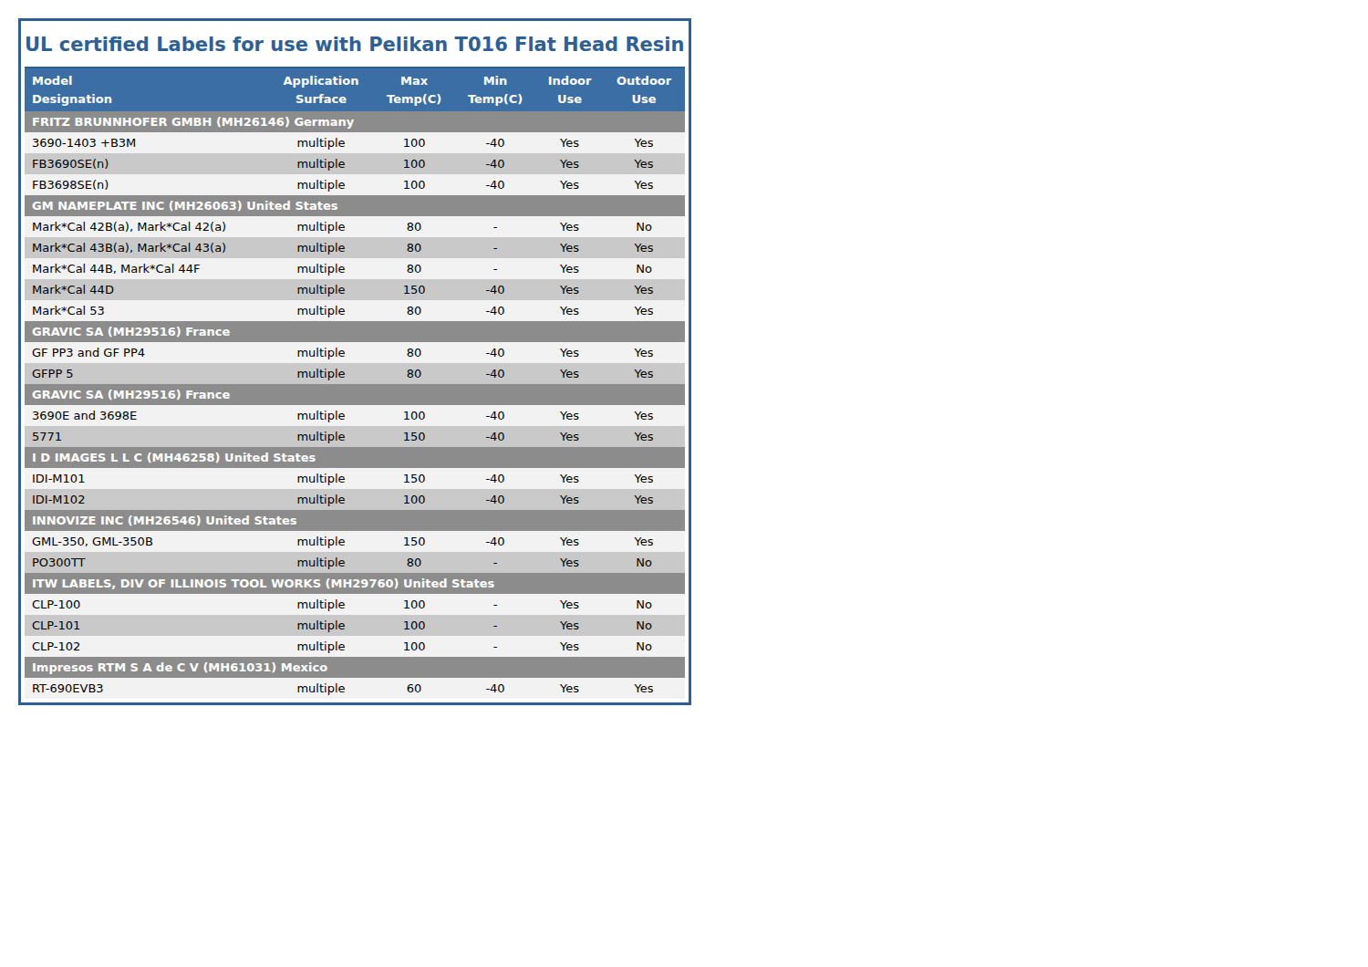UL certified Labels for use with Pelikan T016 Flat Head Resin
| Model Designation | Application Surface | Max Temp(C) | Min Temp(C) | Indoor Use | Outdoor Use |
| --- | --- | --- | --- | --- | --- |
| FRITZ BRUNNHOFER GMBH (MH26146) Germany |
| 3690-1403 +B3M | multiple | 100 | -40 | Yes | Yes |
| FB3690SE(n) | multiple | 100 | -40 | Yes | Yes |
| FB3698SE(n) | multiple | 100 | -40 | Yes | Yes |
| GM NAMEPLATE INC (MH26063) United States |
| Mark*Cal 42B(a), Mark*Cal 42(a) | multiple | 80 | - | Yes | No |
| Mark*Cal 43B(a), Mark*Cal 43(a) | multiple | 80 | - | Yes | Yes |
| Mark*Cal 44B, Mark*Cal 44F | multiple | 80 | - | Yes | No |
| Mark*Cal 44D | multiple | 150 | -40 | Yes | Yes |
| Mark*Cal 53 | multiple | 80 | -40 | Yes | Yes |
| GRAVIC SA (MH29516) France |
| GF PP3 and GF PP4 | multiple | 80 | -40 | Yes | Yes |
| GFPP 5 | multiple | 80 | -40 | Yes | Yes |
| GRAVIC SA (MH29516) France |
| 3690E and 3698E | multiple | 100 | -40 | Yes | Yes |
| 5771 | multiple | 150 | -40 | Yes | Yes |
| I D IMAGES L L C (MH46258) United States |
| IDI-M101 | multiple | 150 | -40 | Yes | Yes |
| IDI-M102 | multiple | 100 | -40 | Yes | Yes |
| INNOVIZE INC (MH26546) United States |
| GML-350, GML-350B | multiple | 150 | -40 | Yes | Yes |
| PO300TT | multiple | 80 | - | Yes | No |
| ITW LABELS, DIV OF ILLINOIS TOOL WORKS (MH29760) United States |
| CLP-100 | multiple | 100 | - | Yes | No |
| CLP-101 | multiple | 100 | - | Yes | No |
| CLP-102 | multiple | 100 | - | Yes | No |
| Impresos RTM S A de C V (MH61031) Mexico |
| RT-690EVB3 | multiple | 60 | -40 | Yes | Yes |